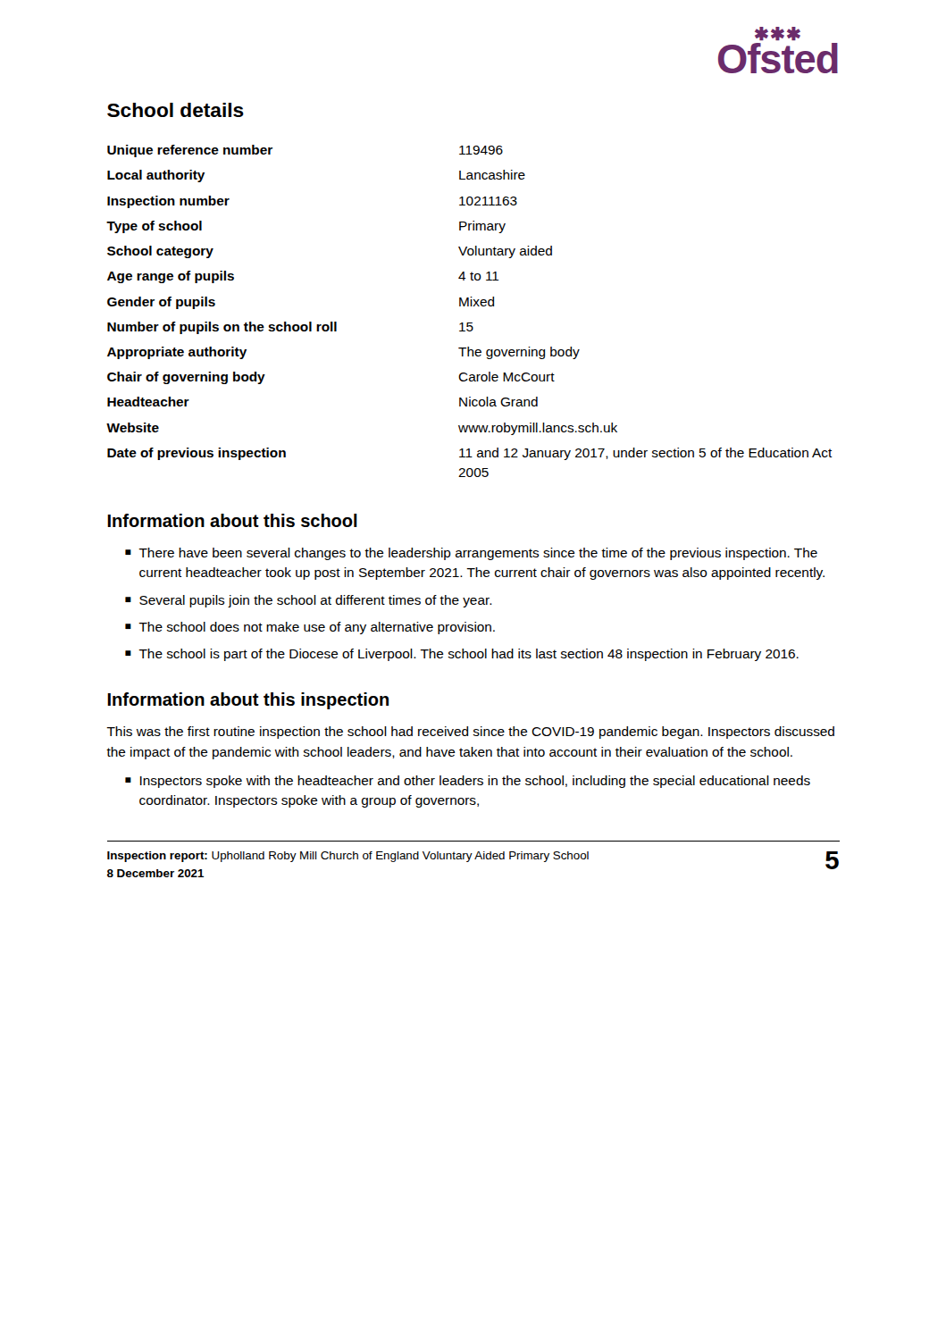✱✱✱ Ofsted
School details
| Unique reference number | 119496 |
| Local authority | Lancashire |
| Inspection number | 10211163 |
| Type of school | Primary |
| School category | Voluntary aided |
| Age range of pupils | 4 to 11 |
| Gender of pupils | Mixed |
| Number of pupils on the school roll | 15 |
| Appropriate authority | The governing body |
| Chair of governing body | Carole McCourt |
| Headteacher | Nicola Grand |
| Website | www.robymill.lancs.sch.uk |
| Date of previous inspection | 11 and 12 January 2017, under section 5 of the Education Act 2005 |
Information about this school
There have been several changes to the leadership arrangements since the time of the previous inspection. The current headteacher took up post in September 2021. The current chair of governors was also appointed recently.
Several pupils join the school at different times of the year.
The school does not make use of any alternative provision.
The school is part of the Diocese of Liverpool. The school had its last section 48 inspection in February 2016.
Information about this inspection
This was the first routine inspection the school had received since the COVID-19 pandemic began. Inspectors discussed the impact of the pandemic with school leaders, and have taken that into account in their evaluation of the school.
Inspectors spoke with the headteacher and other leaders in the school, including the special educational needs coordinator. Inspectors spoke with a group of governors,
Inspection report: Upholland Roby Mill Church of England Voluntary Aided Primary School
8 December 2021
5